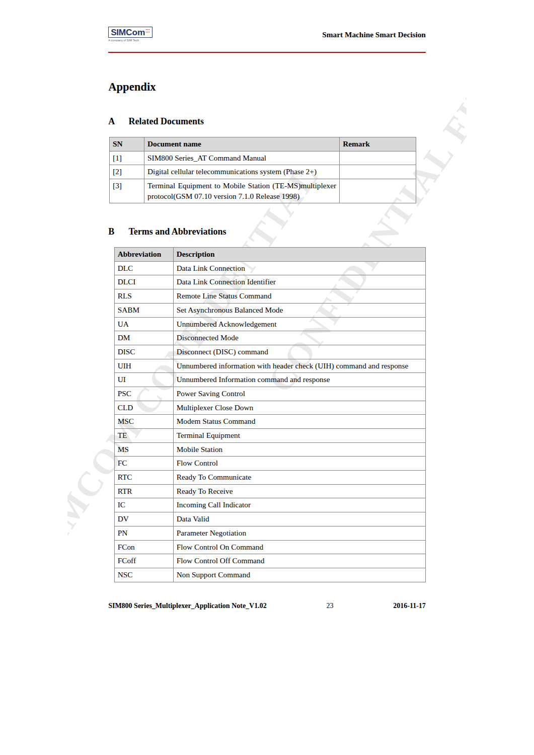CONFIDENTIAL FILE
SIMCOM CONFIDENTIAL
SIM Com••••••
A company of SIM Tech
Smart Machine Smart Decision
Appendix
ARelated Documents
| SN | Document name | Remark |
| --- | --- | --- |
| [1] | SIM800 Series_AT Command Manual | |
| [2] | Digital cellular telecommunications system (Phase 2+) | |
| [3] | Terminal Equipment to Mobile Station (TE-MS)multiplexer protocol(GSM 07.10 version 7.1.0 Release 1998) | |
BTerms and Abbreviations
| Abbreviation | Description |
| --- | --- |
| DLC | Data Link Connection |
| DLCI | Data Link Connection Identifier |
| RLS | Remote Line Status Command |
| SABM | Set Asynchronous Balanced Mode |
| UA | Unnumbered Acknowledgement |
| DM | Disconnected Mode |
| DISC | Disconnect (DISC) command |
| UIH | Unnumbered information with header check (UIH) command and response |
| UI | Unnumbered Information command and response |
| PSC | Power Saving Control |
| CLD | Multiplexer Close Down |
| MSC | Modem Status Command |
| TE | Terminal Equipment |
| MS | Mobile Station |
| FC | Flow Control |
| RTC | Ready To Communicate |
| RTR | Ready To Receive |
| IC | Incoming Call Indicator |
| DV | Data Valid |
| PN | Parameter Negotiation |
| FCon | Flow Control On Command |
| FCoff | Flow Control Off Command |
| NSC | Non Support Command |
SIM800 Series_Multiplexer_Application Note_V1.02
23
2016-11-17